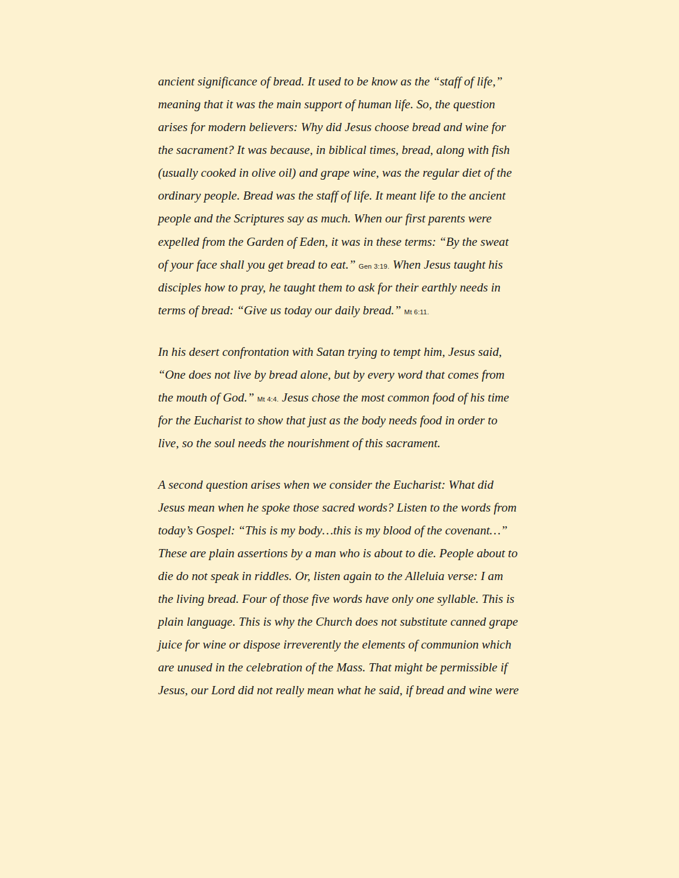ancient significance of bread. It used to be know as the “staff of life,” meaning that it was the main support of human life. So, the question arises for modern believers: Why did Jesus choose bread and wine for the sacrament? It was because, in biblical times, bread, along with fish (usually cooked in olive oil) and grape wine, was the regular diet of the ordinary people. Bread was the staff of life. It meant life to the ancient people and the Scriptures say as much. When our first parents were expelled from the Garden of Eden, it was in these terms: “By the sweat of your face shall you get bread to eat.” Gen 3:19. When Jesus taught his disciples how to pray, he taught them to ask for their earthly needs in terms of bread: “Give us today our daily bread.” Mt 6:11.
In his desert confrontation with Satan trying to tempt him, Jesus said, “One does not live by bread alone, but by every word that comes from the mouth of God.” Mt 4:4. Jesus chose the most common food of his time for the Eucharist to show that just as the body needs food in order to live, so the soul needs the nourishment of this sacrament.
A second question arises when we consider the Eucharist: What did Jesus mean when he spoke those sacred words? Listen to the words from today’s Gospel: “This is my body…this is my blood of the covenant…” These are plain assertions by a man who is about to die. People about to die do not speak in riddles. Or, listen again to the Alleluia verse: I am the living bread. Four of those five words have only one syllable. This is plain language. This is why the Church does not substitute canned grape juice for wine or dispose irreverently the elements of communion which are unused in the celebration of the Mass. That might be permissible if Jesus, our Lord did not really mean what he said, if bread and wine were